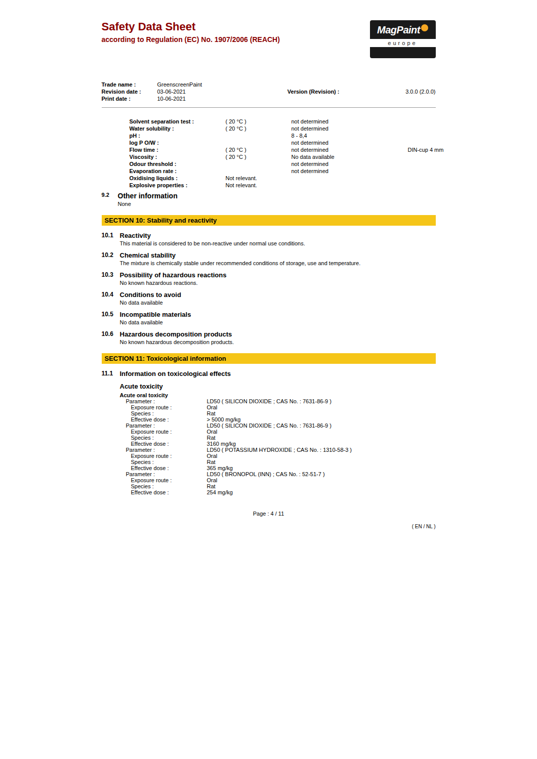Safety Data Sheet
according to Regulation (EC) No. 1907/2006 (REACH)
MagPaint
europe
| Trade name : | GreenscreenPaint | | |
| Revision date : | 03-06-2021 | Version (Revision) : | 3.0.0 (2.0.0) |
| Print date : | 10-06-2021 | | |
| Solvent separation test : | ( 20 °C ) | not determined | |
| Water solubility : | ( 20 °C ) | not determined | |
| pH : | | 8 - 8,4 | |
| log P O/W : | | not determined | |
| Flow time : | ( 20 °C ) | not determined | DIN-cup 4 mm |
| Viscosity : | ( 20 °C ) | No data available | |
| Odour threshold : | | not determined | |
| Evaporation rate : | | not determined | |
| Oxidising liquids : | Not relevant. | | |
| Explosive properties : | Not relevant. | | |
9.2 Other information
None
SECTION 10: Stability and reactivity
10.1 Reactivity
This material is considered to be non-reactive under normal use conditions.
10.2 Chemical stability
The mixture is chemically stable under recommended conditions of storage, use and temperature.
10.3 Possibility of hazardous reactions
No known hazardous reactions.
10.4 Conditions to avoid
No data available
10.5 Incompatible materials
No data available
10.6 Hazardous decomposition products
No known hazardous decomposition products.
SECTION 11: Toxicological information
11.1 Information on toxicological effects
Acute toxicity
Acute oral toxicity
| Parameter : | LD50 ( SILICON DIOXIDE ; CAS No. : 7631-86-9 ) |
| Exposure route : | Oral |
| Species : | Rat |
| Effective dose : | > 5000 mg/kg |
| Parameter : | LD50 ( SILICON DIOXIDE ; CAS No. : 7631-86-9 ) |
| Exposure route : | Oral |
| Species : | Rat |
| Effective dose : | 3160 mg/kg |
| Parameter : | LD50 ( POTASSIUM HYDROXIDE ; CAS No. : 1310-58-3 ) |
| Exposure route : | Oral |
| Species : | Rat |
| Effective dose : | 365 mg/kg |
| Parameter : | LD50 ( BRONOPOL (INN) ; CAS No. : 52-51-7 ) |
| Exposure route : | Oral |
| Species : | Rat |
| Effective dose : | 254 mg/kg |
Page : 4 / 11
( EN / NL )